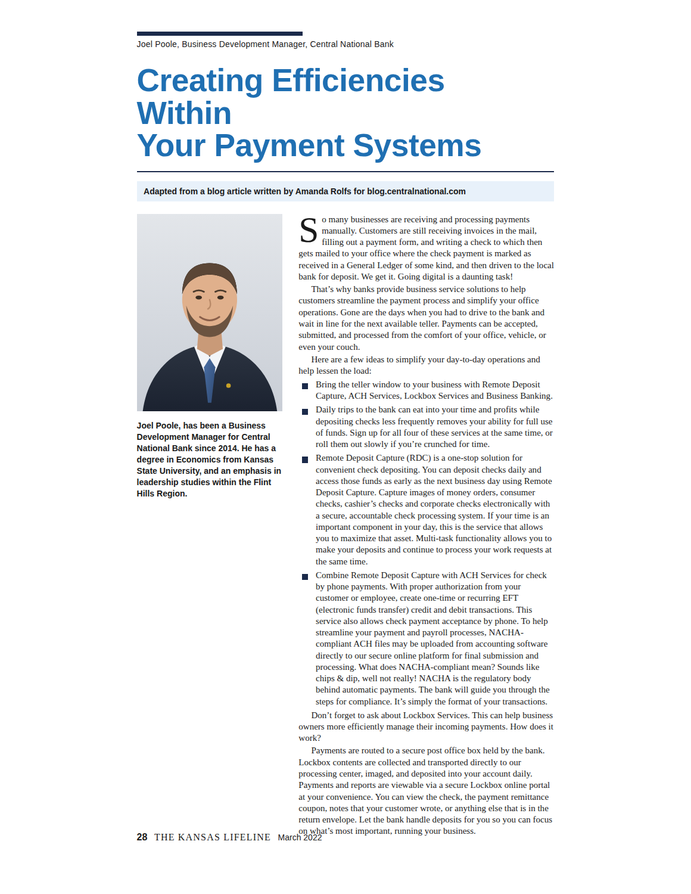Joel Poole, Business Development Manager, Central National Bank
Creating Efficiencies Within
Your Payment Systems
Adapted from a blog article written by Amanda Rolfs for blog.centralnational.com
Joel Poole, has been a Business Development Manager for Central National Bank since 2014. He has a degree in Economics from Kansas State University, and an emphasis in leadership studies within the Flint Hills Region.
So many businesses are receiving and processing payments manually. Customers are still receiving invoices in the mail, filling out a payment form, and writing a check to which then gets mailed to your office where the check payment is marked as received in a General Ledger of some kind, and then driven to the local bank for deposit. We get it. Going digital is a daunting task!
That’s why banks provide business service solutions to help customers streamline the payment process and simplify your office operations. Gone are the days when you had to drive to the bank and wait in line for the next available teller. Payments can be accepted, submitted, and processed from the comfort of your office, vehicle, or even your couch.
Here are a few ideas to simplify your day-to-day operations and help lessen the load:
Bring the teller window to your business with Remote Deposit Capture, ACH Services, Lockbox Services and Business Banking.
Daily trips to the bank can eat into your time and profits while depositing checks less frequently removes your ability for full use of funds. Sign up for all four of these services at the same time, or roll them out slowly if you’re crunched for time.
Remote Deposit Capture (RDC) is a one-stop solution for convenient check depositing. You can deposit checks daily and access those funds as early as the next business day using Remote Deposit Capture. Capture images of money orders, consumer checks, cashier’s checks and corporate checks electronically with a secure, accountable check processing system. If your time is an important component in your day, this is the service that allows you to maximize that asset. Multi-task functionality allows you to make your deposits and continue to process your work requests at the same time.
Combine Remote Deposit Capture with ACH Services for check by phone payments. With proper authorization from your customer or employee, create one-time or recurring EFT (electronic funds transfer) credit and debit transactions. This service also allows check payment acceptance by phone. To help streamline your payment and payroll processes, NACHA-compliant ACH files may be uploaded from accounting software directly to our secure online platform for final submission and processing. What does NACHA-compliant mean? Sounds like chips & dip, well not really! NACHA is the regulatory body behind automatic payments. The bank will guide you through the steps for compliance. It’s simply the format of your transactions.
Don’t forget to ask about Lockbox Services. This can help business owners more efficiently manage their incoming payments. How does it work?
Payments are routed to a secure post office box held by the bank. Lockbox contents are collected and transported directly to our processing center, imaged, and deposited into your account daily. Payments and reports are viewable via a secure Lockbox online portal at your convenience. You can view the check, the payment remittance coupon, notes that your customer wrote, or anything else that is in the return envelope. Let the bank handle deposits for you so you can focus on what’s most important, running your business.
28 THE KANSAS LIFELINE March 2022